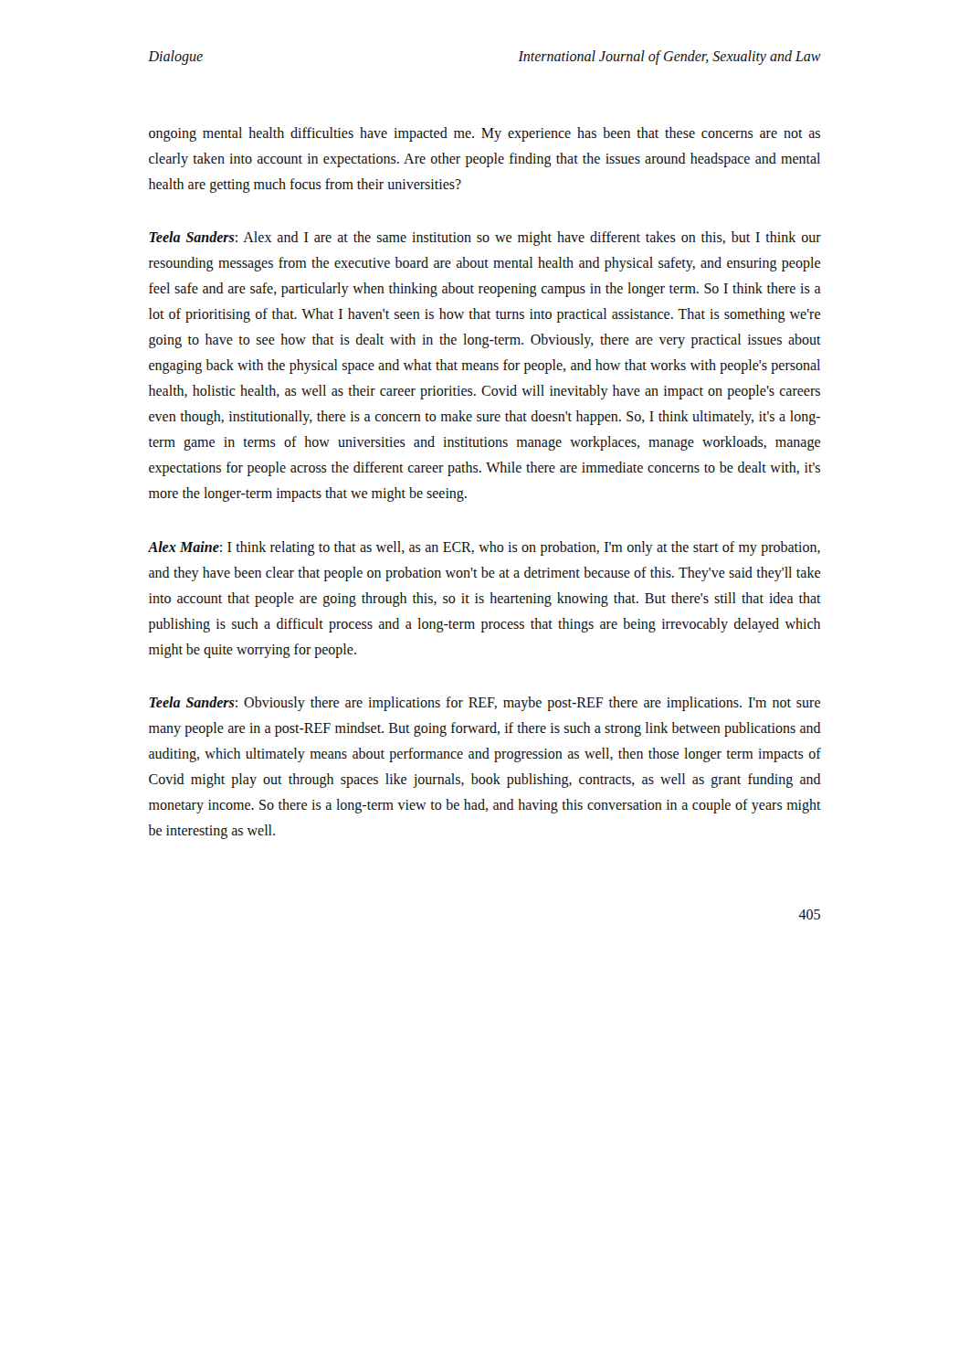Dialogue International Journal of Gender, Sexuality and Law
ongoing mental health difficulties have impacted me. My experience has been that these concerns are not as clearly taken into account in expectations. Are other people finding that the issues around headspace and mental health are getting much focus from their universities?
Teela Sanders: Alex and I are at the same institution so we might have different takes on this, but I think our resounding messages from the executive board are about mental health and physical safety, and ensuring people feel safe and are safe, particularly when thinking about reopening campus in the longer term. So I think there is a lot of prioritising of that. What I haven't seen is how that turns into practical assistance. That is something we're going to have to see how that is dealt with in the long-term. Obviously, there are very practical issues about engaging back with the physical space and what that means for people, and how that works with people's personal health, holistic health, as well as their career priorities. Covid will inevitably have an impact on people's careers even though, institutionally, there is a concern to make sure that doesn't happen. So, I think ultimately, it's a long-term game in terms of how universities and institutions manage workplaces, manage workloads, manage expectations for people across the different career paths. While there are immediate concerns to be dealt with, it's more the longer-term impacts that we might be seeing.
Alex Maine: I think relating to that as well, as an ECR, who is on probation, I'm only at the start of my probation, and they have been clear that people on probation won't be at a detriment because of this. They've said they'll take into account that people are going through this, so it is heartening knowing that. But there's still that idea that publishing is such a difficult process and a long-term process that things are being irrevocably delayed which might be quite worrying for people.
Teela Sanders: Obviously there are implications for REF, maybe post-REF there are implications. I'm not sure many people are in a post-REF mindset. But going forward, if there is such a strong link between publications and auditing, which ultimately means about performance and progression as well, then those longer term impacts of Covid might play out through spaces like journals, book publishing, contracts, as well as grant funding and monetary income. So there is a long-term view to be had, and having this conversation in a couple of years might be interesting as well.
405